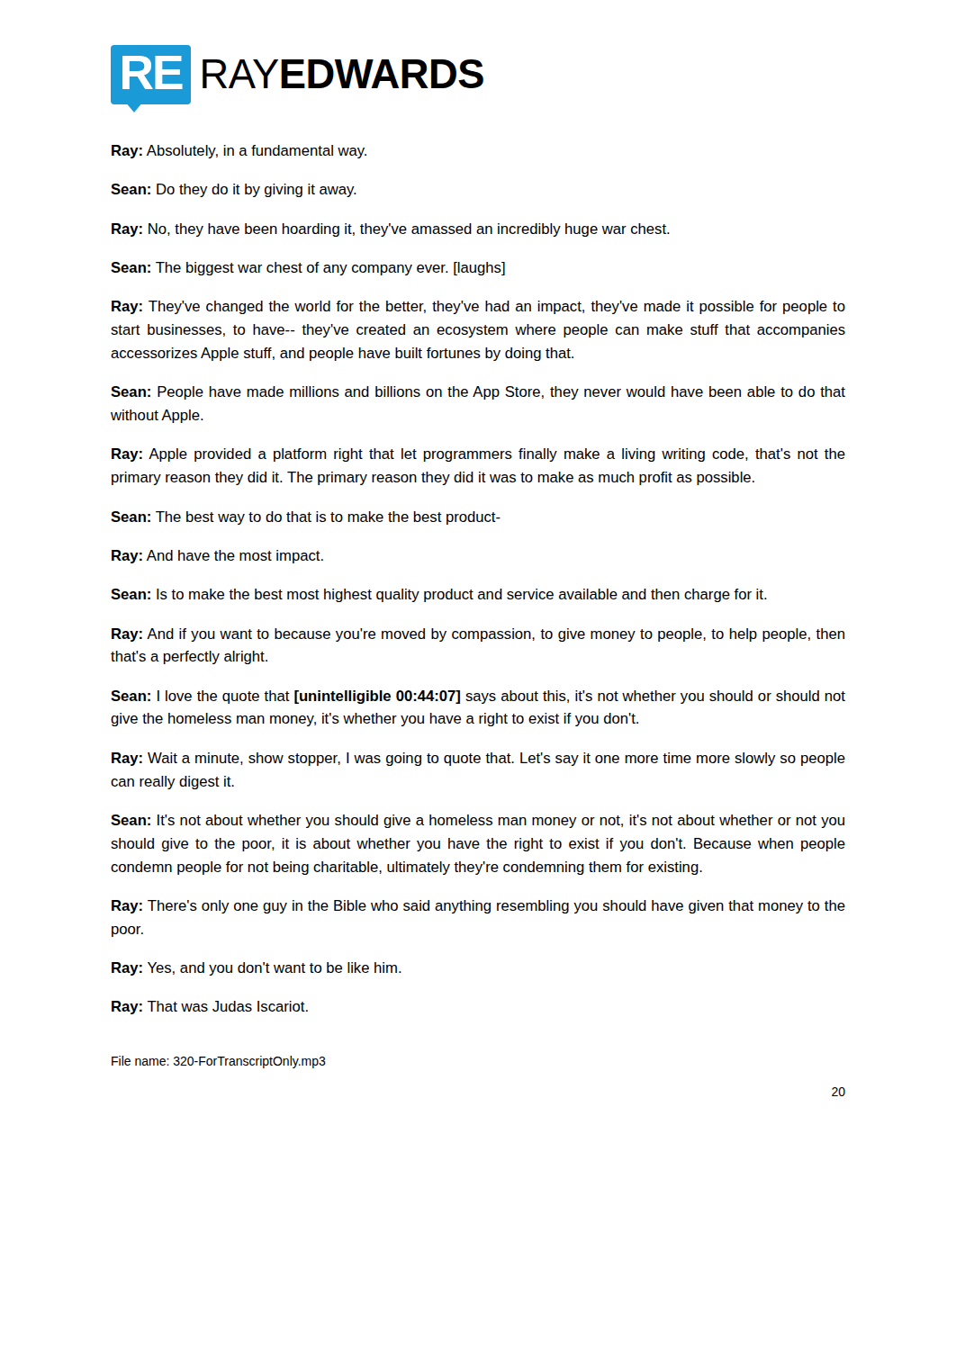RE RAY EDWARDS
Ray: Absolutely, in a fundamental way.
Sean: Do they do it by giving it away.
Ray: No, they have been hoarding it, they've amassed an incredibly huge war chest.
Sean: The biggest war chest of any company ever. [laughs]
Ray: They've changed the world for the better, they've had an impact, they've made it possible for people to start businesses, to have-- they've created an ecosystem where people can make stuff that accompanies accessorizes Apple stuff, and people have built fortunes by doing that.
Sean: People have made millions and billions on the App Store, they never would have been able to do that without Apple.
Ray: Apple provided a platform right that let programmers finally make a living writing code, that's not the primary reason they did it. The primary reason they did it was to make as much profit as possible.
Sean: The best way to do that is to make the best product-
Ray: And have the most impact.
Sean: Is to make the best most highest quality product and service available and then charge for it.
Ray: And if you want to because you're moved by compassion, to give money to people, to help people, then that's a perfectly alright.
Sean: I love the quote that [unintelligible 00:44:07] says about this, it's not whether you should or should not give the homeless man money, it's whether you have a right to exist if you don't.
Ray: Wait a minute, show stopper, I was going to quote that. Let's say it one more time more slowly so people can really digest it.
Sean: It's not about whether you should give a homeless man money or not, it's not about whether or not you should give to the poor, it is about whether you have the right to exist if you don't. Because when people condemn people for not being charitable, ultimately they're condemning them for existing.
Ray: There's only one guy in the Bible who said anything resembling you should have given that money to the poor.
Ray: Yes, and you don't want to be like him.
Ray: That was Judas Iscariot.
File name: 320-ForTranscriptOnly.mp3
20